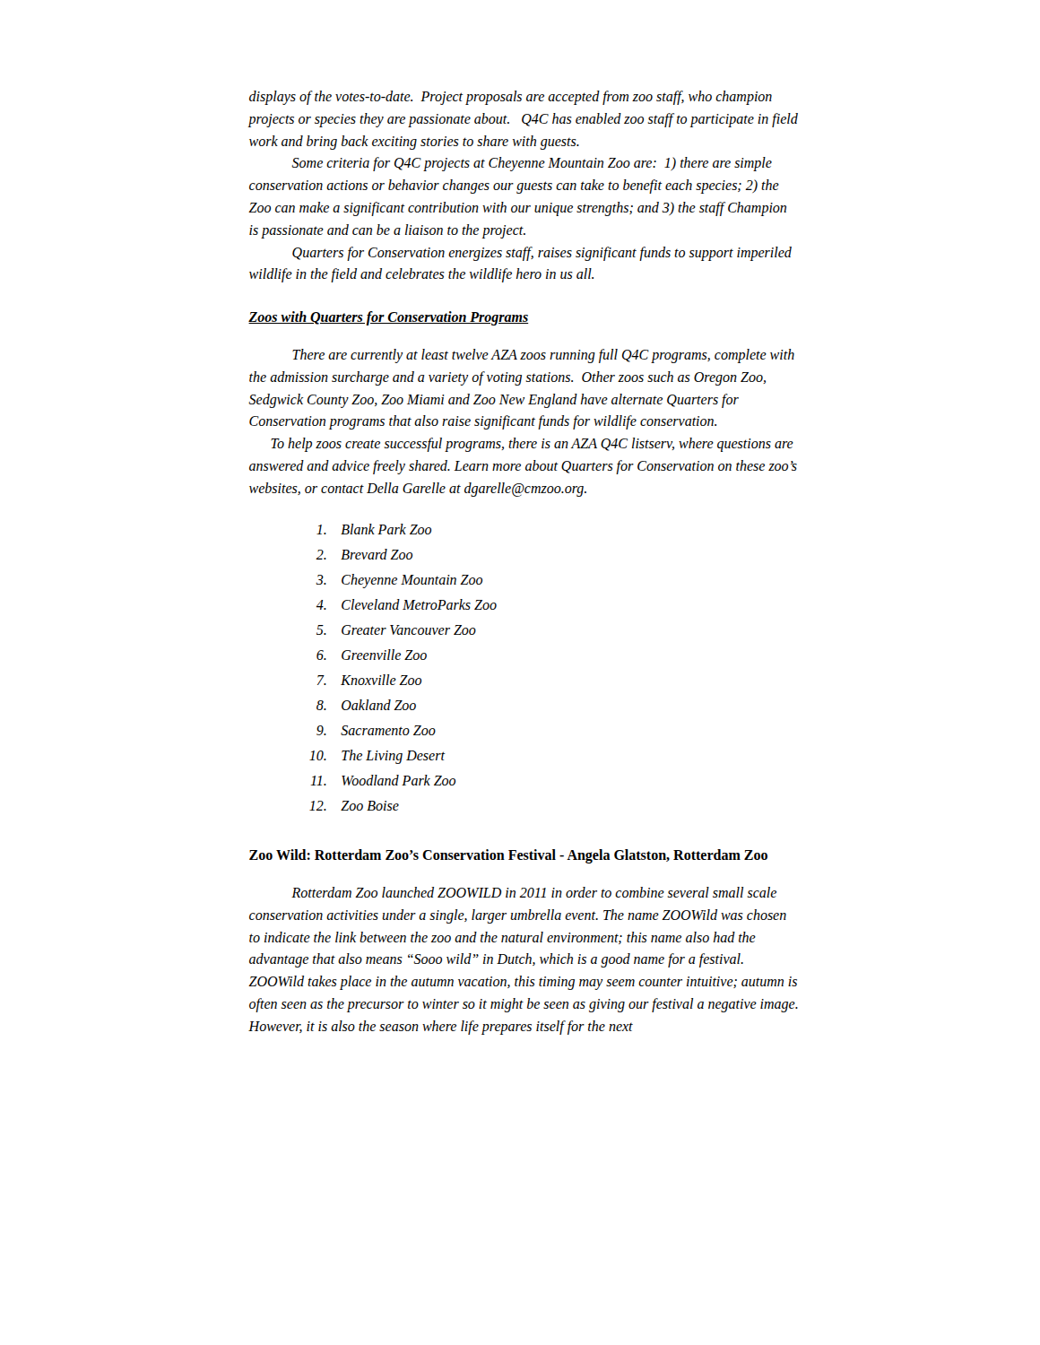displays of the votes-to-date. Project proposals are accepted from zoo staff, who champion projects or species they are passionate about. Q4C has enabled zoo staff to participate in field work and bring back exciting stories to share with guests.
Some criteria for Q4C projects at Cheyenne Mountain Zoo are: 1) there are simple conservation actions or behavior changes our guests can take to benefit each species; 2) the Zoo can make a significant contribution with our unique strengths; and 3) the staff Champion is passionate and can be a liaison to the project.
Quarters for Conservation energizes staff, raises significant funds to support imperiled wildlife in the field and celebrates the wildlife hero in us all.
Zoos with Quarters for Conservation Programs
There are currently at least twelve AZA zoos running full Q4C programs, complete with the admission surcharge and a variety of voting stations. Other zoos such as Oregon Zoo, Sedgwick County Zoo, Zoo Miami and Zoo New England have alternate Quarters for Conservation programs that also raise significant funds for wildlife conservation.
To help zoos create successful programs, there is an AZA Q4C listserv, where questions are answered and advice freely shared. Learn more about Quarters for Conservation on these zoo’s websites, or contact Della Garelle at dgarelle@cmzoo.org.
Blank Park Zoo
Brevard Zoo
Cheyenne Mountain Zoo
Cleveland MetroParks Zoo
Greater Vancouver Zoo
Greenville Zoo
Knoxville Zoo
Oakland Zoo
Sacramento Zoo
The Living Desert
Woodland Park Zoo
Zoo Boise
Zoo Wild: Rotterdam Zoo’s Conservation Festival - Angela Glatston, Rotterdam Zoo
Rotterdam Zoo launched ZOOWILD in 2011 in order to combine several small scale conservation activities under a single, larger umbrella event. The name ZOOWild was chosen to indicate the link between the zoo and the natural environment; this name also had the advantage that also means “Sooo wild” in Dutch, which is a good name for a festival. ZOOWild takes place in the autumn vacation, this timing may seem counter intuitive; autumn is often seen as the precursor to winter so it might be seen as giving our festival a negative image. However, it is also the season where life prepares itself for the next